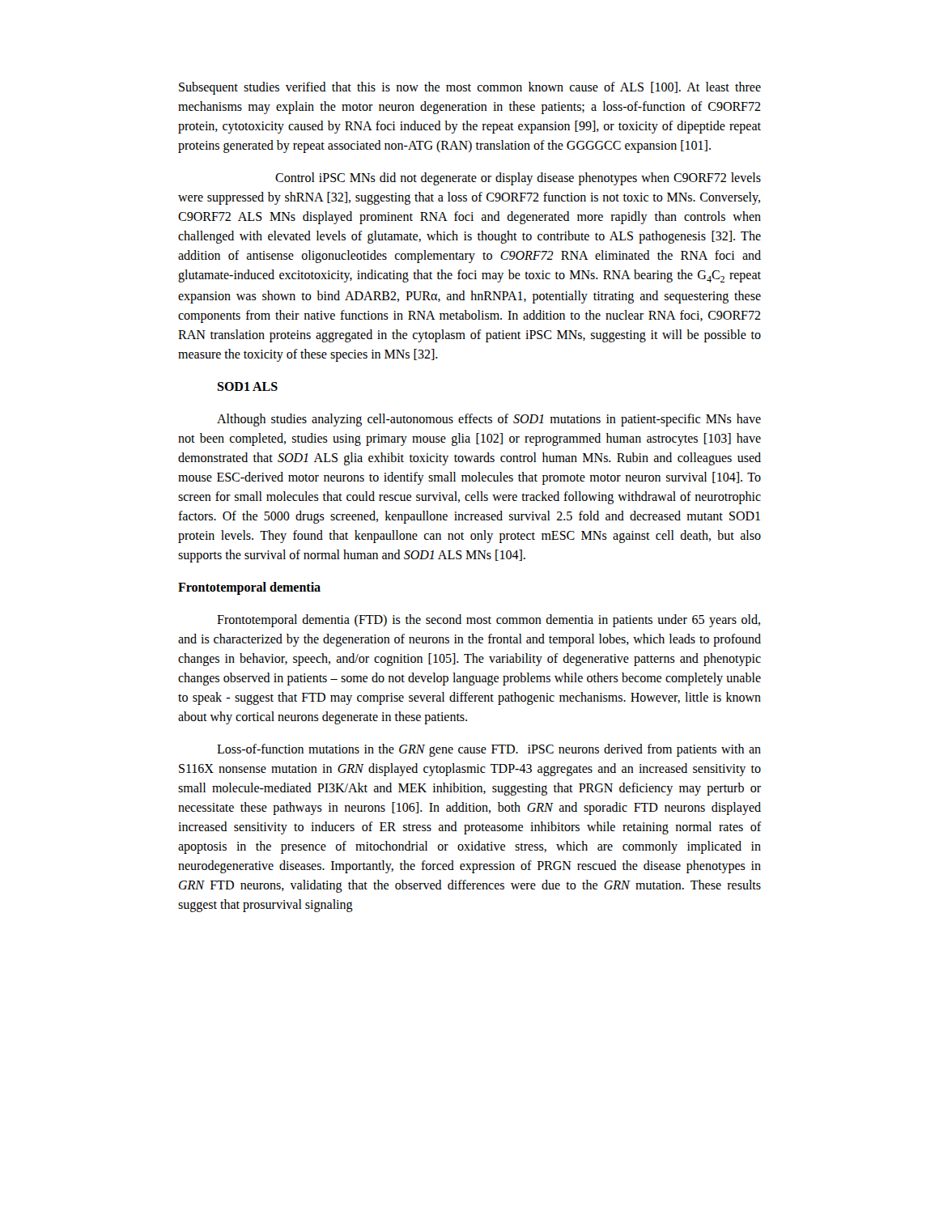Subsequent studies verified that this is now the most common known cause of ALS [100]. At least three mechanisms may explain the motor neuron degeneration in these patients; a loss-of-function of C9ORF72 protein, cytotoxicity caused by RNA foci induced by the repeat expansion [99], or toxicity of dipeptide repeat proteins generated by repeat associated non-ATG (RAN) translation of the GGGGCC expansion [101].
Control iPSC MNs did not degenerate or display disease phenotypes when C9ORF72 levels were suppressed by shRNA [32], suggesting that a loss of C9ORF72 function is not toxic to MNs. Conversely, C9ORF72 ALS MNs displayed prominent RNA foci and degenerated more rapidly than controls when challenged with elevated levels of glutamate, which is thought to contribute to ALS pathogenesis [32]. The addition of antisense oligonucleotides complementary to C9ORF72 RNA eliminated the RNA foci and glutamate-induced excitotoxicity, indicating that the foci may be toxic to MNs. RNA bearing the G4C2 repeat expansion was shown to bind ADARB2, PURα, and hnRNPA1, potentially titrating and sequestering these components from their native functions in RNA metabolism. In addition to the nuclear RNA foci, C9ORF72 RAN translation proteins aggregated in the cytoplasm of patient iPSC MNs, suggesting it will be possible to measure the toxicity of these species in MNs [32].
SOD1 ALS
Although studies analyzing cell-autonomous effects of SOD1 mutations in patient-specific MNs have not been completed, studies using primary mouse glia [102] or reprogrammed human astrocytes [103] have demonstrated that SOD1 ALS glia exhibit toxicity towards control human MNs. Rubin and colleagues used mouse ESC-derived motor neurons to identify small molecules that promote motor neuron survival [104]. To screen for small molecules that could rescue survival, cells were tracked following withdrawal of neurotrophic factors. Of the 5000 drugs screened, kenpaullone increased survival 2.5 fold and decreased mutant SOD1 protein levels. They found that kenpaullone can not only protect mESC MNs against cell death, but also supports the survival of normal human and SOD1 ALS MNs [104].
Frontotemporal dementia
Frontotemporal dementia (FTD) is the second most common dementia in patients under 65 years old, and is characterized by the degeneration of neurons in the frontal and temporal lobes, which leads to profound changes in behavior, speech, and/or cognition [105]. The variability of degenerative patterns and phenotypic changes observed in patients – some do not develop language problems while others become completely unable to speak - suggest that FTD may comprise several different pathogenic mechanisms. However, little is known about why cortical neurons degenerate in these patients.
Loss-of-function mutations in the GRN gene cause FTD. iPSC neurons derived from patients with an S116X nonsense mutation in GRN displayed cytoplasmic TDP-43 aggregates and an increased sensitivity to small molecule-mediated PI3K/Akt and MEK inhibition, suggesting that PRGN deficiency may perturb or necessitate these pathways in neurons [106]. In addition, both GRN and sporadic FTD neurons displayed increased sensitivity to inducers of ER stress and proteasome inhibitors while retaining normal rates of apoptosis in the presence of mitochondrial or oxidative stress, which are commonly implicated in neurodegenerative diseases. Importantly, the forced expression of PRGN rescued the disease phenotypes in GRN FTD neurons, validating that the observed differences were due to the GRN mutation. These results suggest that prosurvival signaling